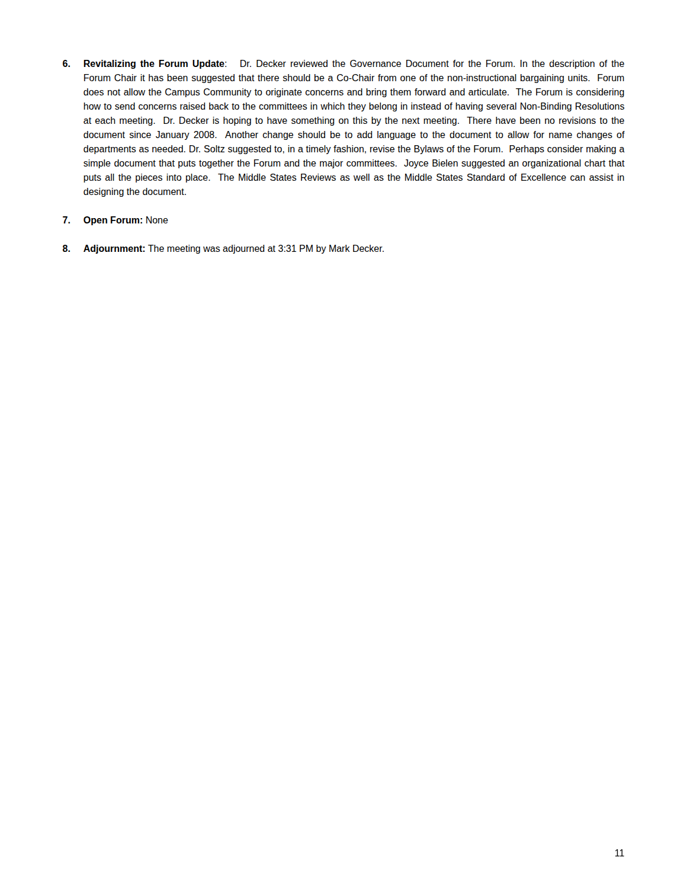6. Revitalizing the Forum Update: Dr. Decker reviewed the Governance Document for the Forum. In the description of the Forum Chair it has been suggested that there should be a Co-Chair from one of the non-instructional bargaining units. Forum does not allow the Campus Community to originate concerns and bring them forward and articulate. The Forum is considering how to send concerns raised back to the committees in which they belong in instead of having several Non-Binding Resolutions at each meeting. Dr. Decker is hoping to have something on this by the next meeting. There have been no revisions to the document since January 2008. Another change should be to add language to the document to allow for name changes of departments as needed. Dr. Soltz suggested to, in a timely fashion, revise the Bylaws of the Forum. Perhaps consider making a simple document that puts together the Forum and the major committees. Joyce Bielen suggested an organizational chart that puts all the pieces into place. The Middle States Reviews as well as the Middle States Standard of Excellence can assist in designing the document.
7. Open Forum: None
8. Adjournment: The meeting was adjourned at 3:31 PM by Mark Decker.
11